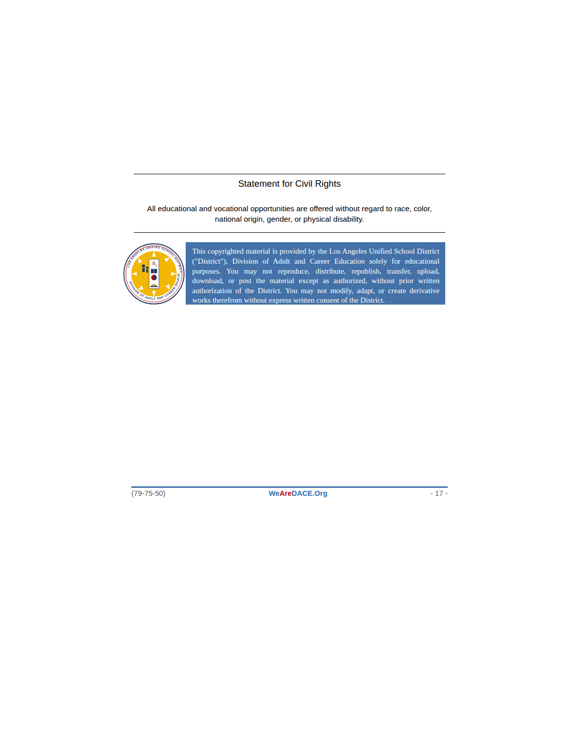Statement for Civil Rights
All educational and vocational opportunities are offered without regard to race, color,
national origin, gender, or physical disability.
LAUSD Division of Adult and Career Education seal R x LOS ANGELES UNIFIED SCHOOL DISTRICT DIVISION OF ADULT AND CAREER EDUCATION
This copyrighted material is provided by the Los Angeles Unified School District ("District"), Division of Adult and Career Education solely for educational purposes. You may not reproduce, distribute, republish, transfer, upload, download, or post the material except as authorized, without prior written authorization of the District. You may not modify, adapt, or create derivative works therefrom without express written consent of the District.
(79-75-50)
We Are DACE.Org
- 17 -